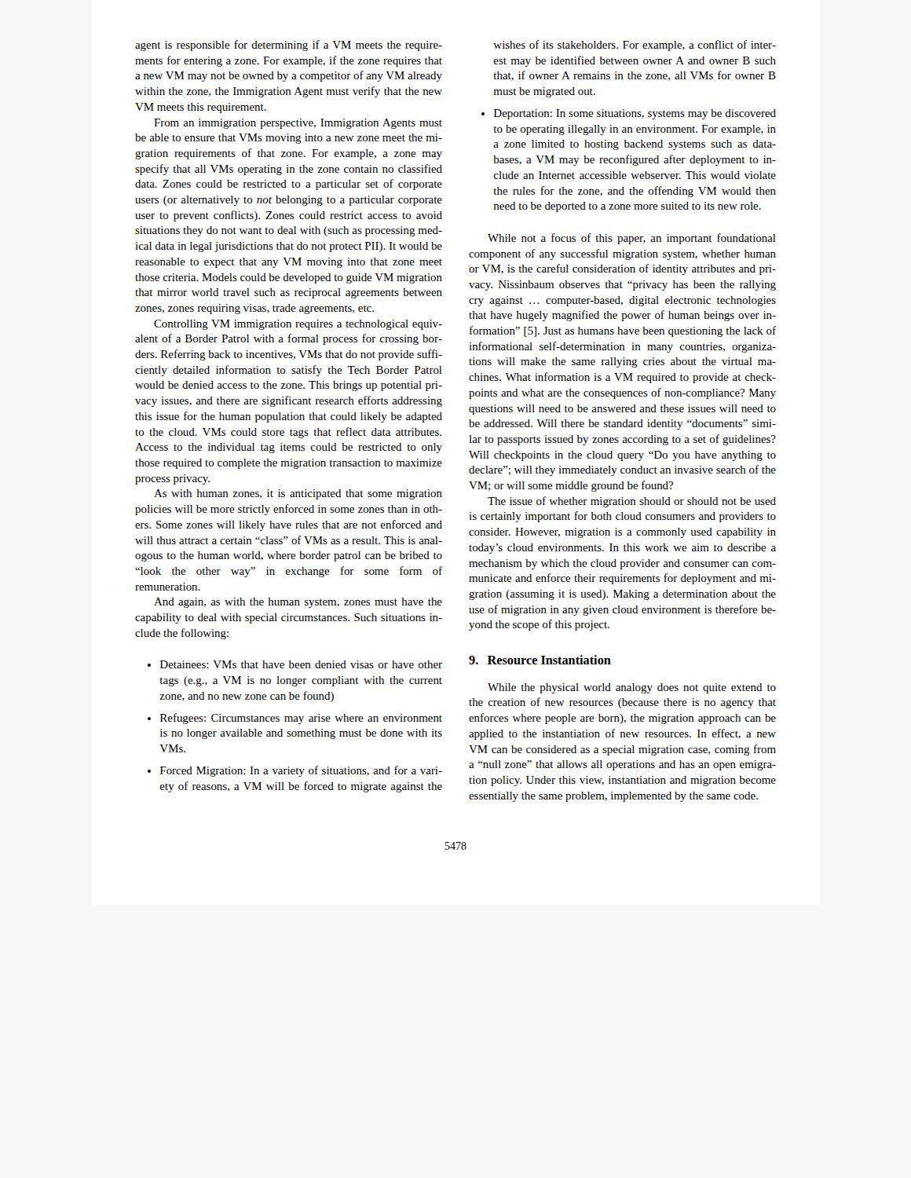agent is responsible for determining if a VM meets the requirements for entering a zone. For example, if the zone requires that a new VM may not be owned by a competitor of any VM already within the zone, the Immigration Agent must verify that the new VM meets this requirement.
From an immigration perspective, Immigration Agents must be able to ensure that VMs moving into a new zone meet the migration requirements of that zone. For example, a zone may specify that all VMs operating in the zone contain no classified data. Zones could be restricted to a particular set of corporate users (or alternatively to not belonging to a particular corporate user to prevent conflicts). Zones could restrict access to avoid situations they do not want to deal with (such as processing medical data in legal jurisdictions that do not protect PII). It would be reasonable to expect that any VM moving into that zone meet those criteria. Models could be developed to guide VM migration that mirror world travel such as reciprocal agreements between zones, zones requiring visas, trade agreements, etc.
Controlling VM immigration requires a technological equivalent of a Border Patrol with a formal process for crossing borders. Referring back to incentives, VMs that do not provide sufficiently detailed information to satisfy the Tech Border Patrol would be denied access to the zone. This brings up potential privacy issues, and there are significant research efforts addressing this issue for the human population that could likely be adapted to the cloud. VMs could store tags that reflect data attributes. Access to the individual tag items could be restricted to only those required to complete the migration transaction to maximize process privacy.
As with human zones, it is anticipated that some migration policies will be more strictly enforced in some zones than in others. Some zones will likely have rules that are not enforced and will thus attract a certain “class” of VMs as a result. This is analogous to the human world, where border patrol can be bribed to “look the other way” in exchange for some form of remuneration.
And again, as with the human system, zones must have the capability to deal with special circumstances. Such situations include the following:
Detainees: VMs that have been denied visas or have other tags (e.g., a VM is no longer compliant with the current zone, and no new zone can be found)
Refugees: Circumstances may arise where an environment is no longer available and something must be done with its VMs.
Forced Migration: In a variety of situations, and for a variety of reasons, a VM will be forced to migrate against the wishes of its stakeholders. For example, a conflict of interest may be identified between owner A and owner B such that, if owner A remains in the zone, all VMs for owner B must be migrated out.
Deportation: In some situations, systems may be discovered to be operating illegally in an environment. For example, in a zone limited to hosting backend systems such as databases, a VM may be reconfigured after deployment to include an Internet accessible webserver. This would violate the rules for the zone, and the offending VM would then need to be deported to a zone more suited to its new role.
While not a focus of this paper, an important foundational component of any successful migration system, whether human or VM, is the careful consideration of identity attributes and privacy. Nissinbaum observes that “privacy has been the rallying cry against … computer-based, digital electronic technologies that have hugely magnified the power of human beings over information” [5]. Just as humans have been questioning the lack of informational self-determination in many countries, organizations will make the same rallying cries about the virtual machines. What information is a VM required to provide at checkpoints and what are the consequences of non-compliance? Many questions will need to be answered and these issues will need to be addressed. Will there be standard identity “documents” similar to passports issued by zones according to a set of guidelines? Will checkpoints in the cloud query “Do you have anything to declare”; will they immediately conduct an invasive search of the VM; or will some middle ground be found?
The issue of whether migration should or should not be used is certainly important for both cloud consumers and providers to consider. However, migration is a commonly used capability in today’s cloud environments. In this work we aim to describe a mechanism by which the cloud provider and consumer can communicate and enforce their requirements for deployment and migration (assuming it is used). Making a determination about the use of migration in any given cloud environment is therefore beyond the scope of this project.
9. Resource Instantiation
While the physical world analogy does not quite extend to the creation of new resources (because there is no agency that enforces where people are born), the migration approach can be applied to the instantiation of new resources. In effect, a new VM can be considered as a special migration case, coming from a “null zone” that allows all operations and has an open emigration policy. Under this view, instantiation and migration become essentially the same problem, implemented by the same code.
5478